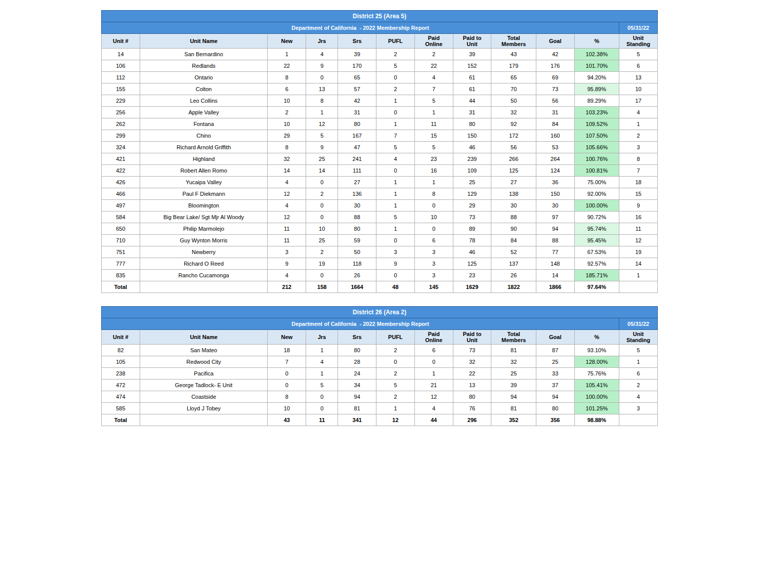| District 25 (Area 5) |
| Department of California - 2022 Membership Report | 05/31/22 |
| Unit # | Unit Name | New | Jrs | Srs | PUFL | Paid Online | Paid to Unit | Total Members | Goal | % | Unit Standing |
| 14 | San Bernardino | 1 | 4 | 39 | 2 | 2 | 39 | 43 | 42 | 102.38% | 5 |
| 106 | Redlands | 22 | 9 | 170 | 5 | 22 | 152 | 179 | 176 | 101.70% | 6 |
| 112 | Ontario | 8 | 0 | 65 | 0 | 4 | 61 | 65 | 69 | 94.20% | 13 |
| 155 | Colton | 6 | 13 | 57 | 2 | 7 | 61 | 70 | 73 | 95.89% | 10 |
| 229 | Leo Collins | 10 | 8 | 42 | 1 | 5 | 44 | 50 | 56 | 89.29% | 17 |
| 256 | Apple Valley | 2 | 1 | 31 | 0 | 1 | 31 | 32 | 31 | 103.23% | 4 |
| 262 | Fontana | 10 | 12 | 80 | 1 | 11 | 80 | 92 | 84 | 109.52% | 1 |
| 299 | Chino | 29 | 5 | 167 | 7 | 15 | 150 | 172 | 160 | 107.50% | 2 |
| 324 | Richard Arnold Griffith | 8 | 9 | 47 | 5 | 5 | 46 | 56 | 53 | 105.66% | 3 |
| 421 | Highland | 32 | 25 | 241 | 4 | 23 | 239 | 266 | 264 | 100.76% | 8 |
| 422 | Robert Allen Romo | 14 | 14 | 111 | 0 | 16 | 109 | 125 | 124 | 100.81% | 7 |
| 426 | Yucaipa Valley | 4 | 0 | 27 | 1 | 1 | 25 | 27 | 36 | 75.00% | 18 |
| 466 | Paul F Diekmann | 12 | 2 | 136 | 1 | 8 | 129 | 138 | 150 | 92.00% | 15 |
| 497 | Bloomington | 4 | 0 | 30 | 1 | 0 | 29 | 30 | 30 | 100.00% | 9 |
| 584 | Big Bear Lake/ Sgt Mjr Al Woody | 12 | 0 | 88 | 5 | 10 | 73 | 88 | 97 | 90.72% | 16 |
| 650 | Philip Marmolejo | 11 | 10 | 80 | 1 | 0 | 89 | 90 | 94 | 95.74% | 11 |
| 710 | Guy Wynton Morris | 11 | 25 | 59 | 0 | 6 | 78 | 84 | 88 | 95.45% | 12 |
| 751 | Newberry | 3 | 2 | 50 | 3 | 3 | 46 | 52 | 77 | 67.53% | 19 |
| 777 | Richard O Reed | 9 | 19 | 118 | 9 | 3 | 125 | 137 | 148 | 92.57% | 14 |
| 835 | Rancho Cucamonga | 4 | 0 | 26 | 0 | 3 | 23 | 26 | 14 | 185.71% | 1 |
| Total | | 212 | 158 | 1664 | 48 | 145 | 1629 | 1822 | 1866 | 97.64% | |
| District 26 (Area 2) |
| Department of California - 2022 Membership Report | 05/31/22 |
| Unit # | Unit Name | New | Jrs | Srs | PUFL | Paid Online | Paid to Unit | Total Members | Goal | % | Unit Standing |
| 82 | San Mateo | 18 | 1 | 80 | 2 | 6 | 73 | 81 | 87 | 93.10% | 5 |
| 105 | Redwood City | 7 | 4 | 28 | 0 | 0 | 32 | 32 | 25 | 128.00% | 1 |
| 238 | Pacifica | 0 | 1 | 24 | 2 | 1 | 22 | 25 | 33 | 75.76% | 6 |
| 472 | George Tadlock- E Unit | 0 | 5 | 34 | 5 | 21 | 13 | 39 | 37 | 105.41% | 2 |
| 474 | Coastside | 8 | 0 | 94 | 2 | 12 | 80 | 94 | 94 | 100.00% | 4 |
| 585 | Lloyd J Tobey | 10 | 0 | 81 | 1 | 4 | 76 | 81 | 80 | 101.25% | 3 |
| Total | | 43 | 11 | 341 | 12 | 44 | 296 | 352 | 356 | 98.88% | |